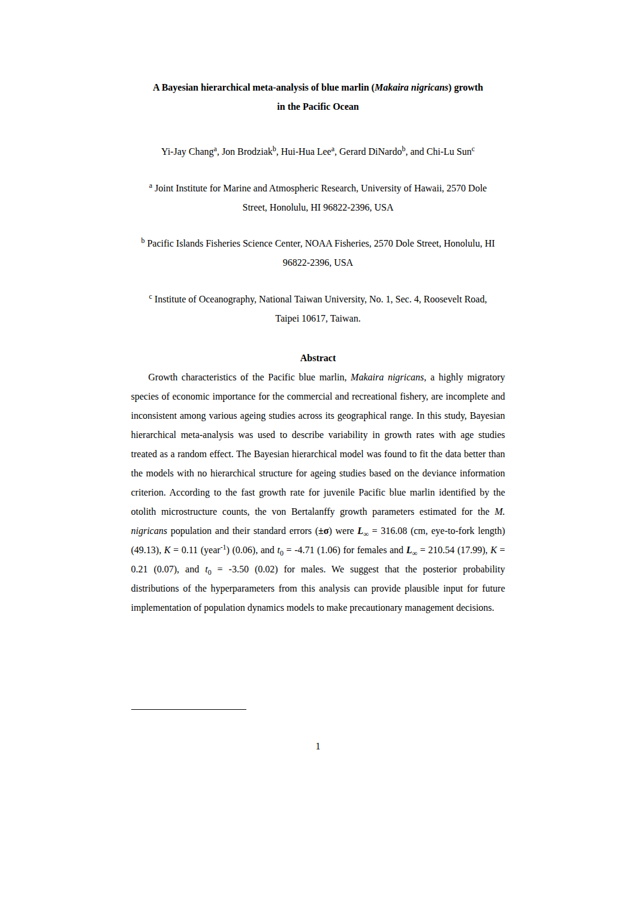A Bayesian hierarchical meta-analysis of blue marlin (Makaira nigricans) growth in the Pacific Ocean
Yi-Jay Changa, Jon Brodziakb, Hui-Hua Leea, Gerard DiNardob, and Chi-Lu Sunc
a Joint Institute for Marine and Atmospheric Research, University of Hawaii, 2570 Dole Street, Honolulu, HI 96822-2396, USA
b Pacific Islands Fisheries Science Center, NOAA Fisheries, 2570 Dole Street, Honolulu, HI 96822-2396, USA
c Institute of Oceanography, National Taiwan University, No. 1, Sec. 4, Roosevelt Road, Taipei 10617, Taiwan.
Abstract
Growth characteristics of the Pacific blue marlin, Makaira nigricans, a highly migratory species of economic importance for the commercial and recreational fishery, are incomplete and inconsistent among various ageing studies across its geographical range. In this study, Bayesian hierarchical meta-analysis was used to describe variability in growth rates with age studies treated as a random effect. The Bayesian hierarchical model was found to fit the data better than the models with no hierarchical structure for ageing studies based on the deviance information criterion. According to the fast growth rate for juvenile Pacific blue marlin identified by the otolith microstructure counts, the von Bertalanffy growth parameters estimated for the M. nigricans population and their standard errors (±σ) were L∞ = 316.08 (cm, eye-to-fork length) (49.13), K = 0.11 (year-1) (0.06), and t0 = -4.71 (1.06) for females and L∞ = 210.54 (17.99), K = 0.21 (0.07), and t0 = -3.50 (0.02) for males. We suggest that the posterior probability distributions of the hyperparameters from this analysis can provide plausible input for future implementation of population dynamics models to make precautionary management decisions.
1